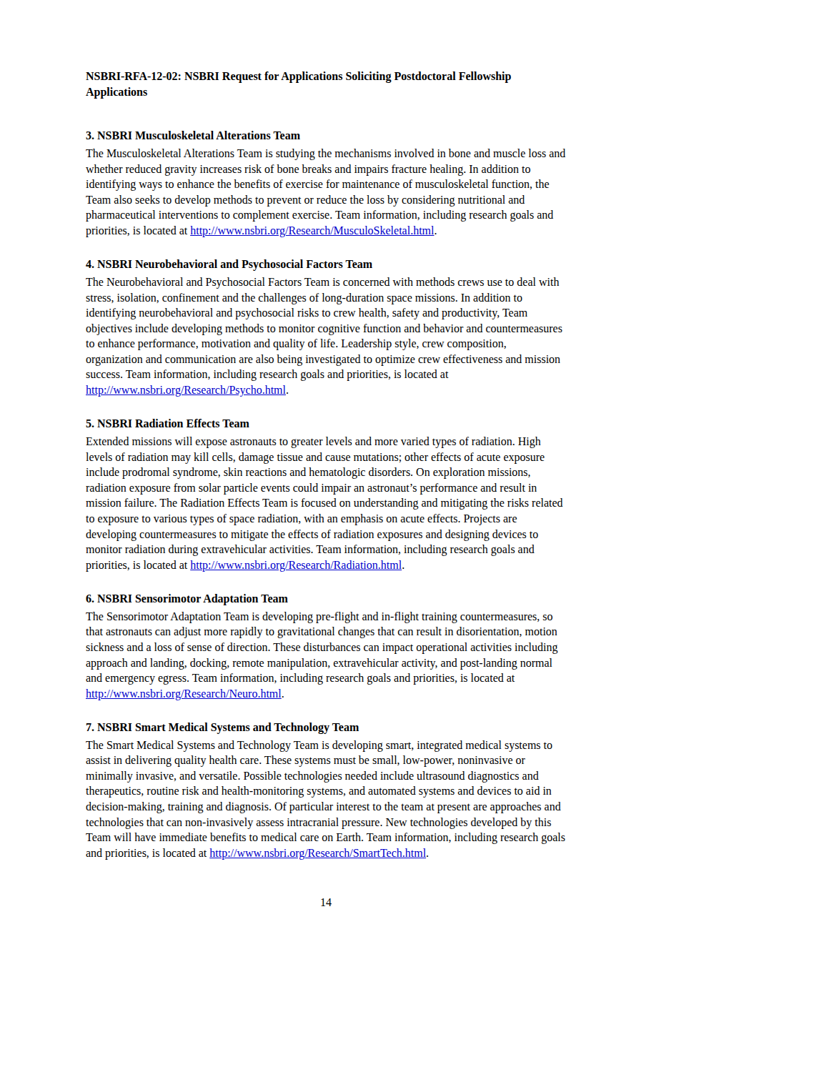NSBRI-RFA-12-02: NSBRI Request for Applications Soliciting Postdoctoral Fellowship Applications
3. NSBRI Musculoskeletal Alterations Team
The Musculoskeletal Alterations Team is studying the mechanisms involved in bone and muscle loss and whether reduced gravity increases risk of bone breaks and impairs fracture healing. In addition to identifying ways to enhance the benefits of exercise for maintenance of musculoskeletal function, the Team also seeks to develop methods to prevent or reduce the loss by considering nutritional and pharmaceutical interventions to complement exercise. Team information, including research goals and priorities, is located at http://www.nsbri.org/Research/MusculoSkeletal.html.
4. NSBRI Neurobehavioral and Psychosocial Factors Team
The Neurobehavioral and Psychosocial Factors Team is concerned with methods crews use to deal with stress, isolation, confinement and the challenges of long-duration space missions. In addition to identifying neurobehavioral and psychosocial risks to crew health, safety and productivity, Team objectives include developing methods to monitor cognitive function and behavior and countermeasures to enhance performance, motivation and quality of life. Leadership style, crew composition, organization and communication are also being investigated to optimize crew effectiveness and mission success. Team information, including research goals and priorities, is located at http://www.nsbri.org/Research/Psycho.html.
5. NSBRI Radiation Effects Team
Extended missions will expose astronauts to greater levels and more varied types of radiation. High levels of radiation may kill cells, damage tissue and cause mutations; other effects of acute exposure include prodromal syndrome, skin reactions and hematologic disorders. On exploration missions, radiation exposure from solar particle events could impair an astronaut’s performance and result in mission failure. The Radiation Effects Team is focused on understanding and mitigating the risks related to exposure to various types of space radiation, with an emphasis on acute effects. Projects are developing countermeasures to mitigate the effects of radiation exposures and designing devices to monitor radiation during extravehicular activities. Team information, including research goals and priorities, is located at http://www.nsbri.org/Research/Radiation.html.
6. NSBRI Sensorimotor Adaptation Team
The Sensorimotor Adaptation Team is developing pre-flight and in-flight training countermeasures, so that astronauts can adjust more rapidly to gravitational changes that can result in disorientation, motion sickness and a loss of sense of direction. These disturbances can impact operational activities including approach and landing, docking, remote manipulation, extravehicular activity, and post-landing normal and emergency egress. Team information, including research goals and priorities, is located at http://www.nsbri.org/Research/Neuro.html.
7. NSBRI Smart Medical Systems and Technology Team
The Smart Medical Systems and Technology Team is developing smart, integrated medical systems to assist in delivering quality health care. These systems must be small, low-power, noninvasive or minimally invasive, and versatile. Possible technologies needed include ultrasound diagnostics and therapeutics, routine risk and health-monitoring systems, and automated systems and devices to aid in decision-making, training and diagnosis. Of particular interest to the team at present are approaches and technologies that can non-invasively assess intracranial pressure. New technologies developed by this Team will have immediate benefits to medical care on Earth. Team information, including research goals and priorities, is located at http://www.nsbri.org/Research/SmartTech.html.
14